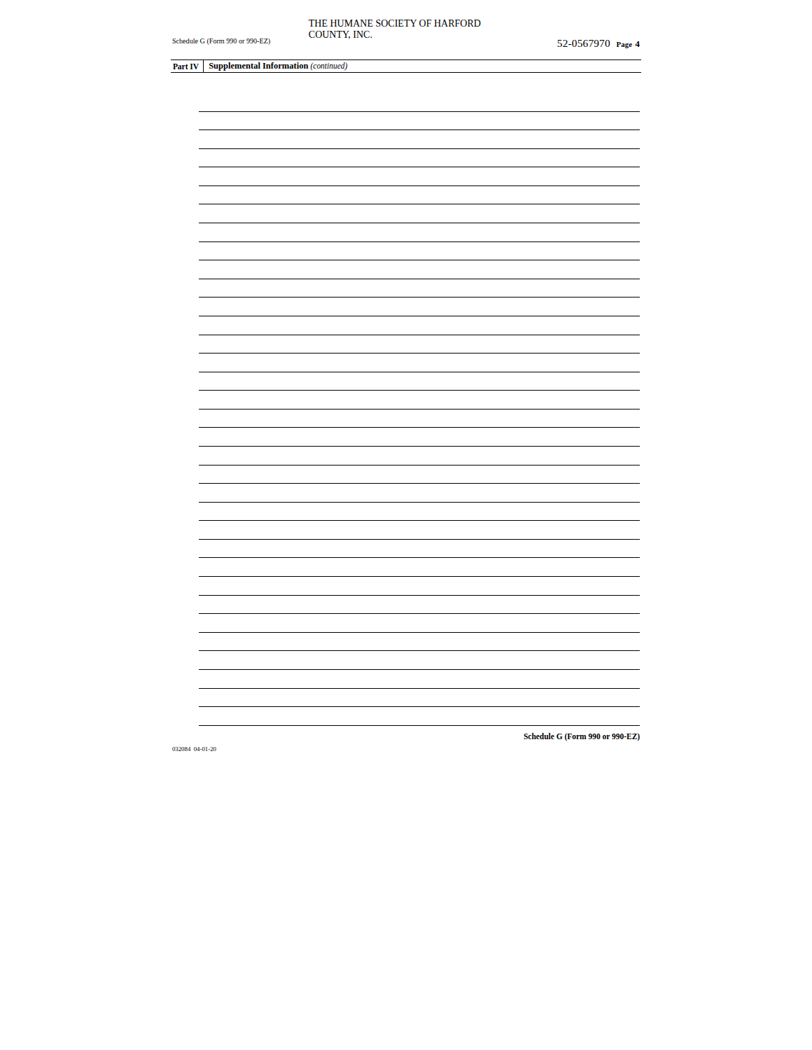THE HUMANE SOCIETY OF HARFORD COUNTY, INC.
Schedule G (Form 990 or 990-EZ)
52-0567970 Page 4
Part IV
Supplemental Information (continued)
Schedule G (Form 990 or 990-EZ)
032084 04-01-20